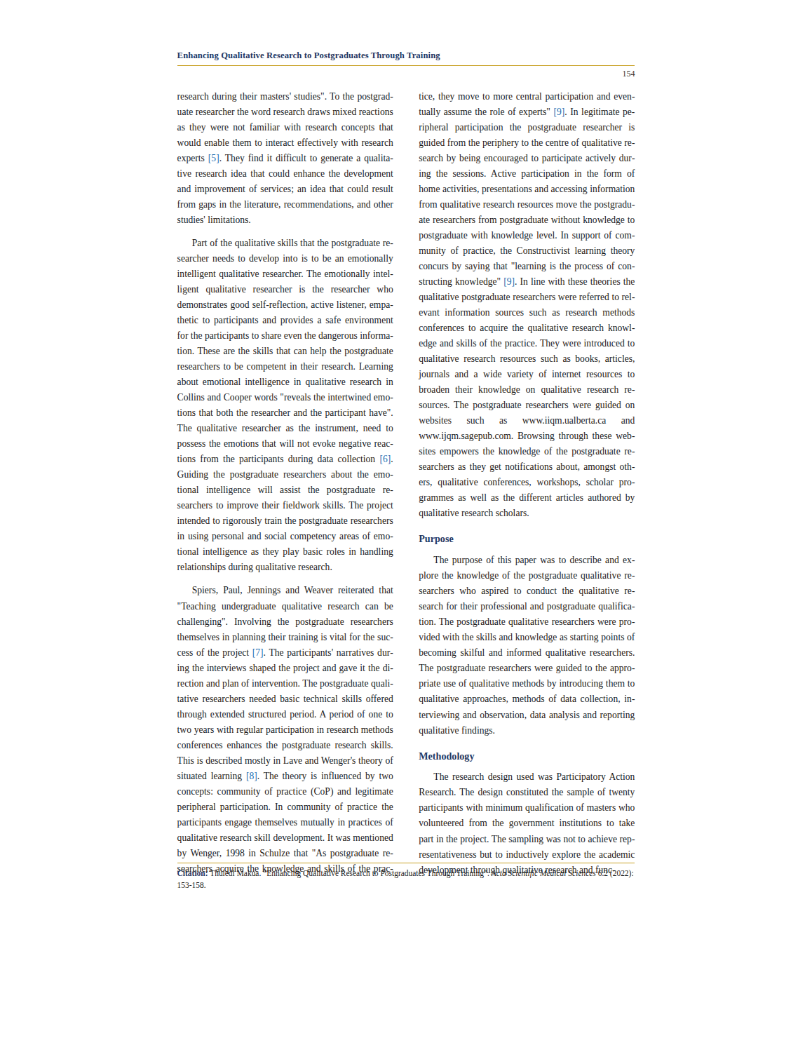Enhancing Qualitative Research to Postgraduates Through Training
154
research during their masters' studies". To the postgraduate researcher the word research draws mixed reactions as they were not familiar with research concepts that would enable them to interact effectively with research experts [5]. They find it difficult to generate a qualitative research idea that could enhance the development and improvement of services; an idea that could result from gaps in the literature, recommendations, and other studies' limitations.
Part of the qualitative skills that the postgraduate researcher needs to develop into is to be an emotionally intelligent qualitative researcher. The emotionally intelligent qualitative researcher is the researcher who demonstrates good self-reflection, active listener, empathetic to participants and provides a safe environment for the participants to share even the dangerous information. These are the skills that can help the postgraduate researchers to be competent in their research. Learning about emotional intelligence in qualitative research in Collins and Cooper words "reveals the intertwined emotions that both the researcher and the participant have". The qualitative researcher as the instrument, need to possess the emotions that will not evoke negative reactions from the participants during data collection [6]. Guiding the postgraduate researchers about the emotional intelligence will assist the postgraduate researchers to improve their fieldwork skills. The project intended to rigorously train the postgraduate researchers in using personal and social competency areas of emotional intelligence as they play basic roles in handling relationships during qualitative research.
Spiers, Paul, Jennings and Weaver reiterated that "Teaching undergraduate qualitative research can be challenging". Involving the postgraduate researchers themselves in planning their training is vital for the success of the project [7]. The participants' narratives during the interviews shaped the project and gave it the direction and plan of intervention. The postgraduate qualitative researchers needed basic technical skills offered through extended structured period. A period of one to two years with regular participation in research methods conferences enhances the postgraduate research skills. This is described mostly in Lave and Wenger's theory of situated learning [8]. The theory is influenced by two concepts: community of practice (CoP) and legitimate peripheral participation. In community of practice the participants engage themselves mutually in practices of qualitative research skill development. It was mentioned by Wenger, 1998 in Schulze that "As postgraduate researchers acquire the knowledge and skills of the practice, they move to more central participation and eventually assume the role of experts" [9]. In legitimate peripheral participation the postgraduate researcher is guided from the periphery to the centre of qualitative research by being encouraged to participate actively during the sessions. Active participation in the form of home activities, presentations and accessing information from qualitative research resources move the postgraduate researchers from postgraduate without knowledge to postgraduate with knowledge level. In support of community of practice, the Constructivist learning theory concurs by saying that "learning is the process of constructing knowledge" [9]. In line with these theories the qualitative postgraduate researchers were referred to relevant information sources such as research methods conferences to acquire the qualitative research knowledge and skills of the practice. They were introduced to qualitative research resources such as books, articles, journals and a wide variety of internet resources to broaden their knowledge on qualitative research resources. The postgraduate researchers were guided on websites such as www.iiqm.ualberta.ca and www.ijqm.sagepub.com. Browsing through these websites empowers the knowledge of the postgraduate researchers as they get notifications about, amongst others, qualitative conferences, workshops, scholar programmes as well as the different articles authored by qualitative research scholars.
Purpose
The purpose of this paper was to describe and explore the knowledge of the postgraduate qualitative researchers who aspired to conduct the qualitative research for their professional and postgraduate qualification. The postgraduate qualitative researchers were provided with the skills and knowledge as starting points of becoming skilful and informed qualitative researchers. The postgraduate researchers were guided to the appropriate use of qualitative methods by introducing them to qualitative approaches, methods of data collection, interviewing and observation, data analysis and reporting qualitative findings.
Methodology
The research design used was Participatory Action Research. The design constituted the sample of twenty participants with minimum qualification of masters who volunteered from the government institutions to take part in the project. The sampling was not to achieve representativeness but to inductively explore the academic development through qualitative research and func-
Citation: Thuledi Makua. “Enhancing Qualitative Research to Postgraduates Through Training”. Acta Scientific Medical Sciences 6.2 (2022): 153-158.